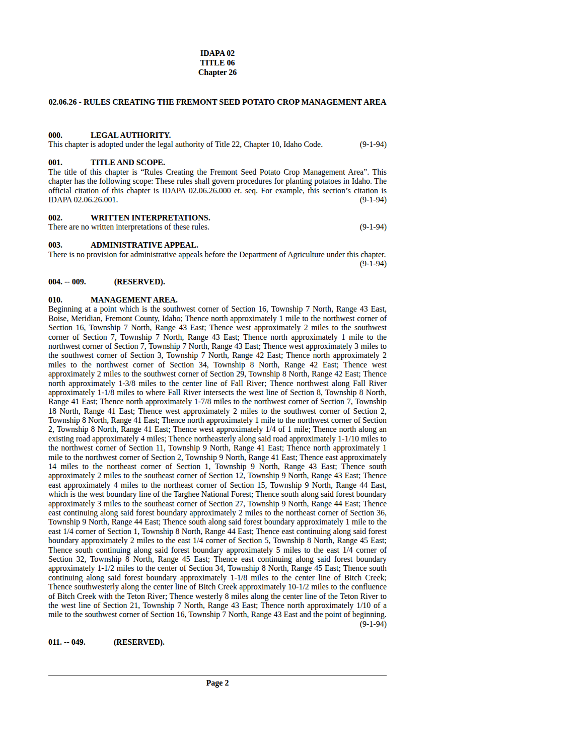IDAPA 02
TITLE 06
Chapter 26
02.06.26 - RULES CREATING THE FREMONT SEED POTATO CROP MANAGEMENT AREA
000. LEGAL AUTHORITY.
This chapter is adopted under the legal authority of Title 22, Chapter 10, Idaho Code.(9-1-94)
001. TITLE AND SCOPE.
The title of this chapter is “Rules Creating the Fremont Seed Potato Crop Management Area”. This chapter has the following scope: These rules shall govern procedures for planting potatoes in Idaho. The official citation of this chapter is IDAPA 02.06.26.000 et. seq. For example, this section’s citation is IDAPA 02.06.26.001.(9-1-94)
002. WRITTEN INTERPRETATIONS.
There are no written interpretations of these rules.(9-1-94)
003. ADMINISTRATIVE APPEAL.
There is no provision for administrative appeals before the Department of Agriculture under this chapter.(9-1-94)
004. -- 009. (RESERVED).
010. MANAGEMENT AREA.
Beginning at a point which is the southwest corner of Section 16, Township 7 North, Range 43 East, Boise, Meridian, Fremont County, Idaho; Thence north approximately 1 mile to the northwest corner of Section 16, Township 7 North, Range 43 East; Thence west approximately 2 miles to the southwest corner of Section 7, Township 7 North, Range 43 East; Thence north approximately 1 mile to the northwest corner of Section 7, Township 7 North, Range 43 East; Thence west approximately 3 miles to the southwest corner of Section 3, Township 7 North, Range 42 East; Thence north approximately 2 miles to the northwest corner of Section 34, Township 8 North, Range 42 East; Thence west approximately 2 miles to the southwest corner of Section 29, Township 8 North, Range 42 East; Thence north approximately 1-3/8 miles to the center line of Fall River; Thence northwest along Fall River approximately 1-1/8 miles to where Fall River intersects the west line of Section 8, Township 8 North, Range 41 East; Thence north approximately 1-7/8 miles to the northwest corner of Section 7, Township 18 North, Range 41 East; Thence west approximately 2 miles to the southwest corner of Section 2, Township 8 North, Range 41 East; Thence north approximately 1 mile to the northwest corner of Section 2, Township 8 North, Range 41 East; Thence west approximately 1/4 of 1 mile; Thence north along an existing road approximately 4 miles; Thence northeasterly along said road approximately 1-1/10 miles to the northwest corner of Section 11, Township 9 North, Range 41 East; Thence north approximately 1 mile to the northwest corner of Section 2, Township 9 North, Range 41 East; Thence east approximately 14 miles to the northeast corner of Section 1, Township 9 North, Range 43 East; Thence south approximately 2 miles to the southeast corner of Section 12, Township 9 North, Range 43 East; Thence east approximately 4 miles to the northeast corner of Section 15, Township 9 North, Range 44 East, which is the west boundary line of the Targhee National Forest; Thence south along said forest boundary approximately 3 miles to the southeast corner of Section 27, Township 9 North, Range 44 East; Thence east continuing along said forest boundary approximately 2 miles to the northeast corner of Section 36, Township 9 North, Range 44 East; Thence south along said forest boundary approximately 1 mile to the east 1/4 corner of Section 1, Township 8 North, Range 44 East; Thence east continuing along said forest boundary approximately 2 miles to the east 1/4 corner of Section 5, Township 8 North, Range 45 East; Thence south continuing along said forest boundary approximately 5 miles to the east 1/4 corner of Section 32, Township 8 North, Range 45 East; Thence east continuing along said forest boundary approximately 1-1/2 miles to the center of Section 34, Township 8 North, Range 45 East; Thence south continuing along said forest boundary approximately 1-1/8 miles to the center line of Bitch Creek; Thence southwesterly along the center line of Bitch Creek approximately 10-1/2 miles to the confluence of Bitch Creek with the Teton River; Thence westerly 8 miles along the center line of the Teton River to the west line of Section 21, Township 7 North, Range 43 East; Thence north approximately 1/10 of a mile to the southwest corner of Section 16, Township 7 North, Range 43 East and the point of beginning.(9-1-94)
011. -- 049. (RESERVED).
Page 2